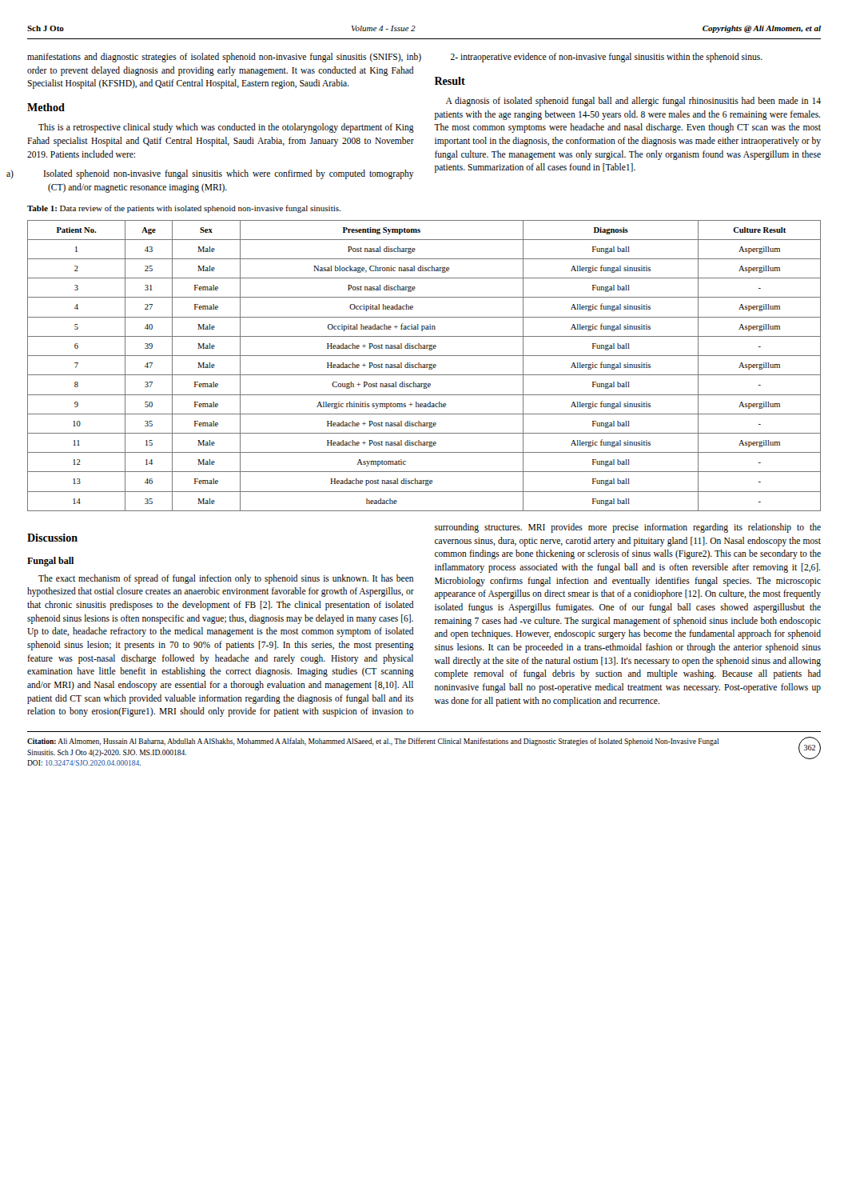Sch J Oto
Volume 4 - Issue 2
Copyrights @ Ali Almomen, et al
manifestations and diagnostic strategies of isolated sphenoid non-invasive fungal sinusitis (SNIFS), in order to prevent delayed diagnosis and providing early management. It was conducted at King Fahad Specialist Hospital (KFSHD), and Qatif Central Hospital, Eastern region, Saudi Arabia.
Method
This is a retrospective clinical study which was conducted in the otolaryngology department of King Fahad specialist Hospital and Qatif Central Hospital, Saudi Arabia, from January 2008 to November 2019. Patients included were:
a) Isolated sphenoid non-invasive fungal sinusitis which were confirmed by computed tomography (CT) and/or magnetic resonance imaging (MRI).
b) 2- intraoperative evidence of non-invasive fungal sinusitis within the sphenoid sinus.
Result
A diagnosis of isolated sphenoid fungal ball and allergic fungal rhinosinusitis had been made in 14 patients with the age ranging between 14-50 years old. 8 were males and the 6 remaining were females. The most common symptoms were headache and nasal discharge. Even though CT scan was the most important tool in the diagnosis, the conformation of the diagnosis was made either intraoperatively or by fungal culture. The management was only surgical. The only organism found was Aspergillum in these patients. Summarization of all cases found in [Table1].
Table 1: Data review of the patients with isolated sphenoid non-invasive fungal sinusitis.
| Patient No. | Age | Sex | Presenting Symptoms | Diagnosis | Culture Result |
| --- | --- | --- | --- | --- | --- |
| 1 | 43 | Male | Post nasal discharge | Fungal ball | Aspergillum |
| 2 | 25 | Male | Nasal blockage, Chronic nasal discharge | Allergic fungal sinusitis | Aspergillum |
| 3 | 31 | Female | Post nasal discharge | Fungal ball | - |
| 4 | 27 | Female | Occipital headache | Allergic fungal sinusitis | Aspergillum |
| 5 | 40 | Male | Occipital headache + facial pain | Allergic fungal sinusitis | Aspergillum |
| 6 | 39 | Male | Headache + Post nasal discharge | Fungal ball | - |
| 7 | 47 | Male | Headache + Post nasal discharge | Allergic fungal sinusitis | Aspergillum |
| 8 | 37 | Female | Cough + Post nasal discharge | Fungal ball | - |
| 9 | 50 | Female | Allergic rhinitis symptoms + headache | Allergic fungal sinusitis | Aspergillum |
| 10 | 35 | Female | Headache + Post nasal discharge | Fungal ball | - |
| 11 | 15 | Male | Headache + Post nasal discharge | Allergic fungal sinusitis | Aspergillum |
| 12 | 14 | Male | Asymptomatic | Fungal ball | - |
| 13 | 46 | Female | Headache post nasal discharge | Fungal ball | - |
| 14 | 35 | Male | headache | Fungal ball | - |
Discussion
Fungal ball
The exact mechanism of spread of fungal infection only to sphenoid sinus is unknown. It has been hypothesized that ostial closure creates an anaerobic environment favorable for growth of Aspergillus, or that chronic sinusitis predisposes to the development of FB [2]. The clinical presentation of isolated sphenoid sinus lesions is often nonspecific and vague; thus, diagnosis may be delayed in many cases [6]. Up to date, headache refractory to the medical management is the most common symptom of isolated sphenoid sinus lesion; it presents in 70 to 90% of patients [7-9]. In this series, the most presenting feature was post-nasal discharge followed by headache and rarely cough. History and physical examination have little benefit in establishing the correct diagnosis. Imaging studies (CT scanning and/or MRI) and Nasal endoscopy are essential for a thorough evaluation and management [8,10]. All patient did CT scan which provided valuable information regarding the diagnosis of fungal ball and its relation to bony erosion(Figure1). MRI should only provide for patient with suspicion of invasion to surrounding structures. MRI provides more precise information regarding its relationship to the cavernous sinus, dura, optic nerve, carotid artery and pituitary gland [11]. On Nasal endoscopy the most common findings are bone thickening or sclerosis of sinus walls (Figure2). This can be secondary to the inflammatory process associated with the fungal ball and is often reversible after removing it [2,6]. Microbiology confirms fungal infection and eventually identifies fungal species. The microscopic appearance of Aspergillus on direct smear is that of a conidiophore [12]. On culture, the most frequently isolated fungus is Aspergillus fumigates. One of our fungal ball cases showed aspergillusbut the remaining 7 cases had -ve culture. The surgical management of sphenoid sinus include both endoscopic and open techniques. However, endoscopic surgery has become the fundamental approach for sphenoid sinus lesions. It can be proceeded in a trans-ethmoidal fashion or through the anterior sphenoid sinus wall directly at the site of the natural ostium [13]. It's necessary to open the sphenoid sinus and allowing complete removal of fungal debris by suction and multiple washing. Because all patients had noninvasive fungal ball no post-operative medical treatment was necessary. Post-operative follows up was done for all patient with no complication and recurrence.
Citation: Ali Almomen, Hussain Al Baharna, Abdullah A AlShakhs, Mohammed A Alfalah, Mohammed AlSaeed, et al., The Different Clinical Manifestations and Diagnostic Strategies of Isolated Sphenoid Non-Invasive Fungal Sinusitis. Sch J Oto 4(2)-2020. SJO. MS.ID.000184.
DOI: 10.32474/SJO.2020.04.000184.
362